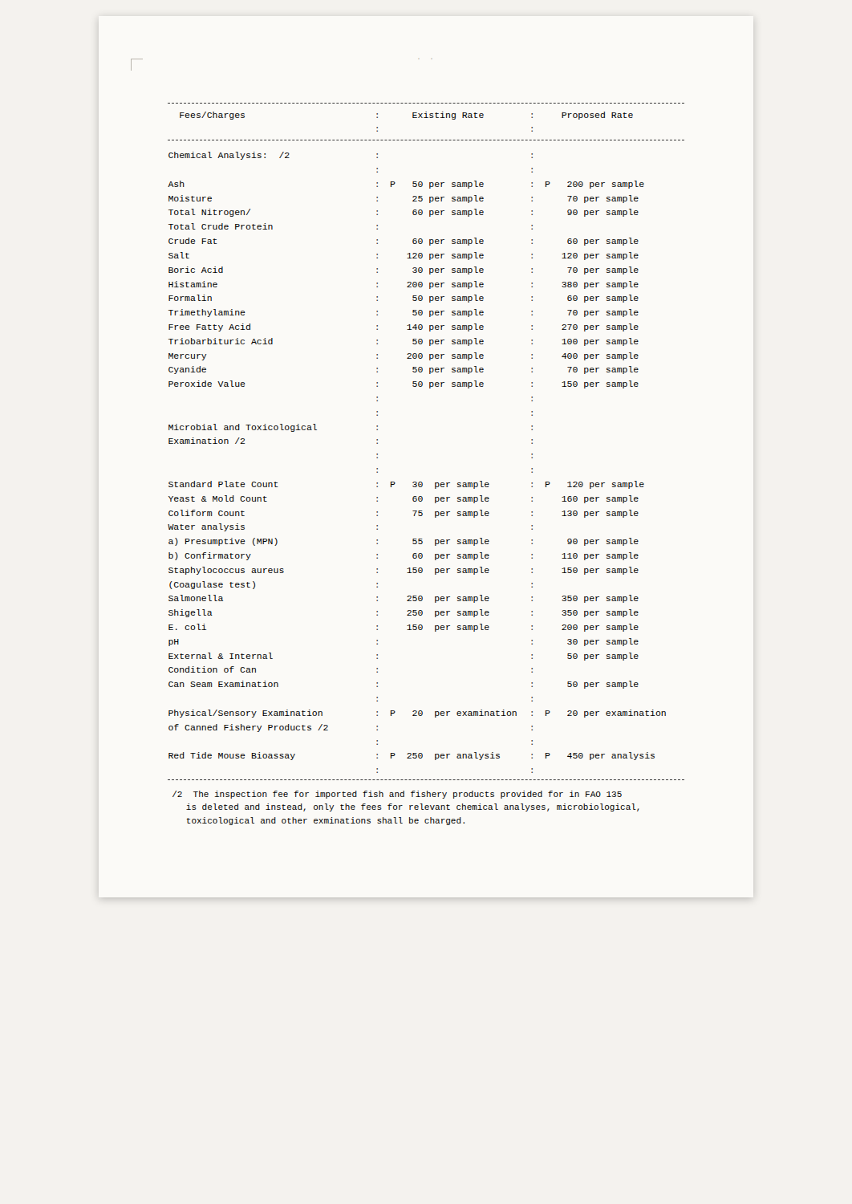· ·
| Fees/Charges | : | Existing Rate | : | Proposed Rate |
| | : | | : | |
| Chemical Analysis: /2 | : | | : | |
| | : | | : | |
| Ash | : | P 50 per sample | : | P 200 per sample |
| Moisture | : | 25 per sample | : | 70 per sample |
| Total Nitrogen/ | : | 60 per sample | : | 90 per sample |
| Total Crude Protein | : | | : | |
| Crude Fat | : | 60 per sample | : | 60 per sample |
| Salt | : | 120 per sample | : | 120 per sample |
| Boric Acid | : | 30 per sample | : | 70 per sample |
| Histamine | : | 200 per sample | : | 380 per sample |
| Formalin | : | 50 per sample | : | 60 per sample |
| Trimethylamine | : | 50 per sample | : | 70 per sample |
| Free Fatty Acid | : | 140 per sample | : | 270 per sample |
| Triobarbituric Acid | : | 50 per sample | : | 100 per sample |
| Mercury | : | 200 per sample | : | 400 per sample |
| Cyanide | : | 50 per sample | : | 70 per sample |
| Peroxide Value | : | 50 per sample | : | 150 per sample |
| | : | | : | |
| | : | | : | |
| Microbial and Toxicological | : | | : | |
| Examination /2 | : | | : | |
| | : | | : | |
| | : | | : | |
| Standard Plate Count | : | P 30 per sample | : | P 120 per sample |
| Yeast & Mold Count | : | 60 per sample | : | 160 per sample |
| Coliform Count | : | 75 per sample | : | 130 per sample |
| Water analysis | : | | : | |
| a) Presumptive (MPN) | : | 55 per sample | : | 90 per sample |
| b) Confirmatory | : | 60 per sample | : | 110 per sample |
| Staphylococcus aureus | : | 150 per sample | : | 150 per sample |
| (Coagulase test) | : | | : | |
| Salmonella | : | 250 per sample | : | 350 per sample |
| Shigella | : | 250 per sample | : | 350 per sample |
| E. coli | : | 150 per sample | : | 200 per sample |
| pH | : | | : | 30 per sample |
| External & Internal | : | | : | 50 per sample |
| Condition of Can | : | | : | |
| Can Seam Examination | : | | : | 50 per sample |
| | : | | : | |
| Physical/Sensory Examination | : | P 20 per examination | : | P 20 per examination |
| of Canned Fishery Products /2 | : | | : | |
| | : | | : | |
| Red Tide Mouse Bioassay | : | P 250 per analysis | : | P 450 per analysis |
| | : | | : | |
/2 The inspection fee for imported fish and fishery products provided for in FAO 135 is deleted and instead, only the fees for relevant chemical analyses, microbiological, toxicological and other exminations shall be charged.